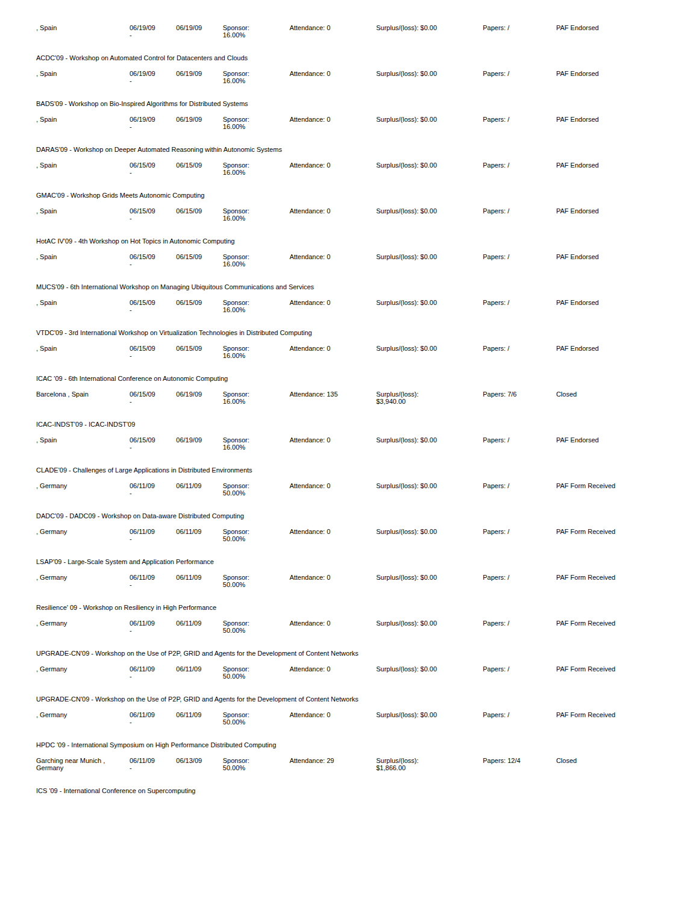| , Spain | 06/19/09 - | 06/19/09 | Sponsor: 16.00% | Attendance: 0 | Surplus/(loss): $0.00 | Papers: / | PAF Endorsed |
ACDC'09 - Workshop on Automated Control for Datacenters and Clouds
| , Spain | 06/19/09 - | 06/19/09 | Sponsor: 16.00% | Attendance: 0 | Surplus/(loss): $0.00 | Papers: / | PAF Endorsed |
BADS'09 - Workshop on Bio-Inspired Algorithms for Distributed Systems
| , Spain | 06/19/09 - | 06/19/09 | Sponsor: 16.00% | Attendance: 0 | Surplus/(loss): $0.00 | Papers: / | PAF Endorsed |
DARAS'09 - Workshop on Deeper Automated Reasoning within Autonomic Systems
| , Spain | 06/15/09 - | 06/15/09 | Sponsor: 16.00% | Attendance: 0 | Surplus/(loss): $0.00 | Papers: / | PAF Endorsed |
GMAC'09 - Workshop Grids Meets Autonomic Computing
| , Spain | 06/15/09 - | 06/15/09 | Sponsor: 16.00% | Attendance: 0 | Surplus/(loss): $0.00 | Papers: / | PAF Endorsed |
HotAC IV'09 - 4th Workshop on Hot Topics in Autonomic Computing
| , Spain | 06/15/09 - | 06/15/09 | Sponsor: 16.00% | Attendance: 0 | Surplus/(loss): $0.00 | Papers: / | PAF Endorsed |
MUCS'09 - 6th International Workshop on Managing Ubiquitous Communications and Services
| , Spain | 06/15/09 - | 06/15/09 | Sponsor: 16.00% | Attendance: 0 | Surplus/(loss): $0.00 | Papers: / | PAF Endorsed |
VTDC'09 - 3rd International Workshop on Virtualization Technologies in Distributed Computing
| , Spain | 06/15/09 - | 06/15/09 | Sponsor: 16.00% | Attendance: 0 | Surplus/(loss): $0.00 | Papers: / | PAF Endorsed |
ICAC '09 - 6th International Conference on Autonomic Computing
| Barcelona , Spain | 06/15/09 - | 06/19/09 | Sponsor: 16.00% | Attendance: 135 | Surplus/(loss): $3,940.00 | Papers: 7/6 | Closed |
ICAC-INDST'09 - ICAC-INDST'09
| , Spain | 06/15/09 - | 06/19/09 | Sponsor: 16.00% | Attendance: 0 | Surplus/(loss): $0.00 | Papers: / | PAF Endorsed |
CLADE'09 - Challenges of Large Applications in Distributed Environments
| , Germany | 06/11/09 - | 06/11/09 | Sponsor: 50.00% | Attendance: 0 | Surplus/(loss): $0.00 | Papers: / | PAF Form Received |
DADC'09 - DADC09 - Workshop on Data-aware Distributed Computing
| , Germany | 06/11/09 - | 06/11/09 | Sponsor: 50.00% | Attendance: 0 | Surplus/(loss): $0.00 | Papers: / | PAF Form Received |
LSAP'09 - Large-Scale System and Application Performance
| , Germany | 06/11/09 - | 06/11/09 | Sponsor: 50.00% | Attendance: 0 | Surplus/(loss): $0.00 | Papers: / | PAF Form Received |
Resilience' 09 - Workshop on Resiliency in High Performance
| , Germany | 06/11/09 - | 06/11/09 | Sponsor: 50.00% | Attendance: 0 | Surplus/(loss): $0.00 | Papers: / | PAF Form Received |
UPGRADE-CN'09 - Workshop on the Use of P2P, GRID and Agents for the Development of Content Networks
| , Germany | 06/11/09 - | 06/11/09 | Sponsor: 50.00% | Attendance: 0 | Surplus/(loss): $0.00 | Papers: / | PAF Form Received |
UPGRADE-CN'09 - Workshop on the Use of P2P, GRID and Agents for the Development of Content Networks
| , Germany | 06/11/09 - | 06/11/09 | Sponsor: 50.00% | Attendance: 0 | Surplus/(loss): $0.00 | Papers: / | PAF Form Received |
HPDC '09 - International Symposium on High Performance Distributed Computing
| Garching near Munich , Germany | 06/11/09 - | 06/13/09 | Sponsor: 50.00% | Attendance: 29 | Surplus/(loss): $1,866.00 | Papers: 12/4 | Closed |
ICS '09 - International Conference on Supercomputing